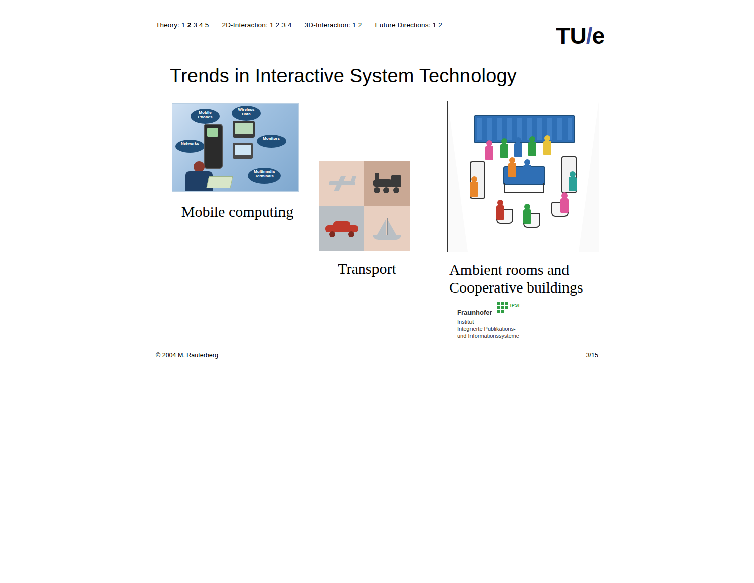Theory: 1 2 3 4 5 2D-Interaction: 1 2 3 4 3D-Interaction: 1 2 Future Directions: 1 2
TU/e
Trends in Interactive System Technology
Mobile
Phones
Wireless
Data
Networks
Monitors
Multimedia
Terminals
Mobile computing
Transport
Ambient rooms and
Cooperative buildings
Fraunhofer
IPSI
Institut
Integrierte Publikations-
und Informationssysteme
© 2004 M. Rauterberg
3/15